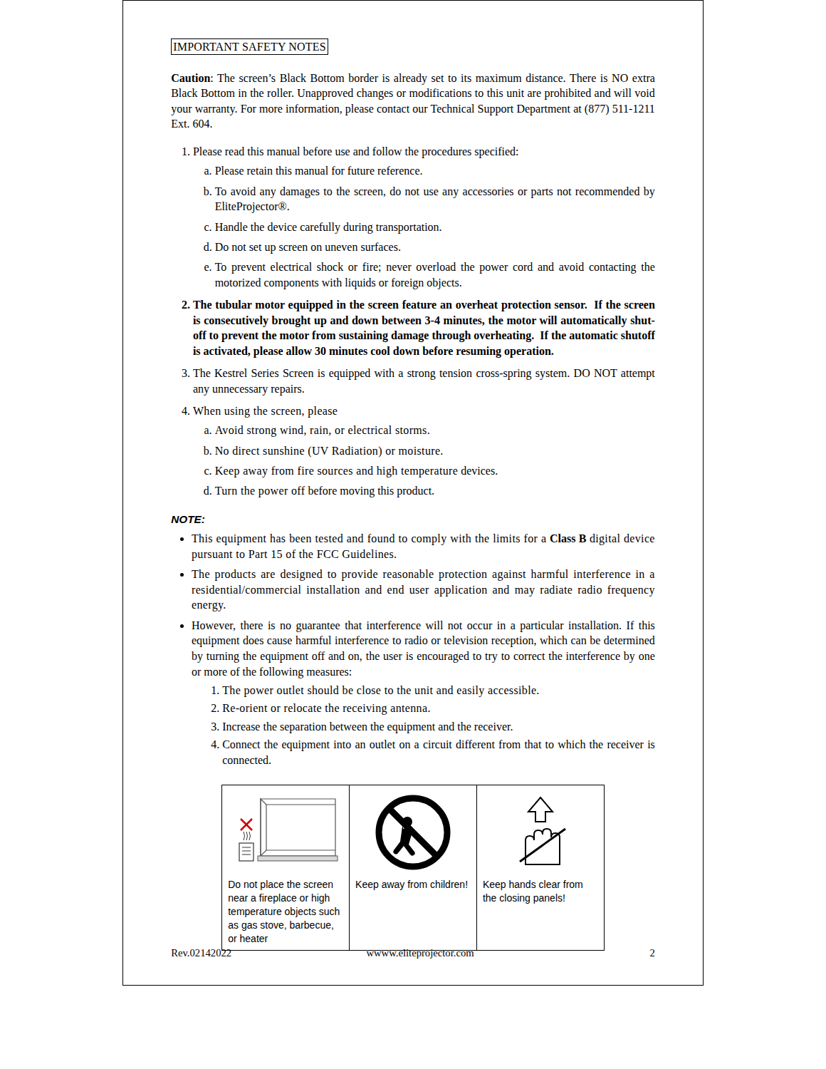IMPORTANT SAFETY NOTES
Caution: The screen’s Black Bottom border is already set to its maximum distance. There is NO extra Black Bottom in the roller. Unapproved changes or modifications to this unit are prohibited and will void your warranty. For more information, please contact our Technical Support Department at (877) 511-1211 Ext. 604.
Please read this manual before use and follow the procedures specified:
Please retain this manual for future reference.
To avoid any damages to the screen, do not use any accessories or parts not recommended by EliteProjector®.
Handle the device carefully during transportation.
Do not set up screen on uneven surfaces.
To prevent electrical shock or fire; never overload the power cord and avoid contacting the motorized components with liquids or foreign objects.
The tubular motor equipped in the screen feature an overheat protection sensor. If the screen is consecutively brought up and down between 3-4 minutes, the motor will automatically shut-off to prevent the motor from sustaining damage through overheating. If the automatic shutoff is activated, please allow 30 minutes cool down before resuming operation.
The Kestrel Series Screen is equipped with a strong tension cross-spring system. DO NOT attempt any unnecessary repairs.
When using the screen, please
Avoid strong wind, rain, or electrical storms.
No direct sunshine (UV Radiation) or moisture.
Keep away from fire sources and high temperature devices.
Turn the power off before moving this product.
NOTE:
This equipment has been tested and found to comply with the limits for a Class B digital device pursuant to Part 15 of the FCC Guidelines.
The products are designed to provide reasonable protection against harmful interference in a residential/commercial installation and end user application and may radiate radio frequency energy.
However, there is no guarantee that interference will not occur in a particular installation. If this equipment does cause harmful interference to radio or television reception, which can be determined by turning the equipment off and on, the user is encouraged to try to correct the interference by one or more of the following measures:
The power outlet should be close to the unit and easily accessible.
Re-orient or relocate the receiving antenna.
Increase the separation between the equipment and the receiver.
Connect the equipment into an outlet on a circuit different from that to which the receiver is connected.
| Do not place the screen near a fireplace or high temperature objects such as gas stove, barbecue, or heater | Keep away from children! | Keep hands clear from the closing panels! |
Rev.02142022
wwww.eliteprojector.com
2